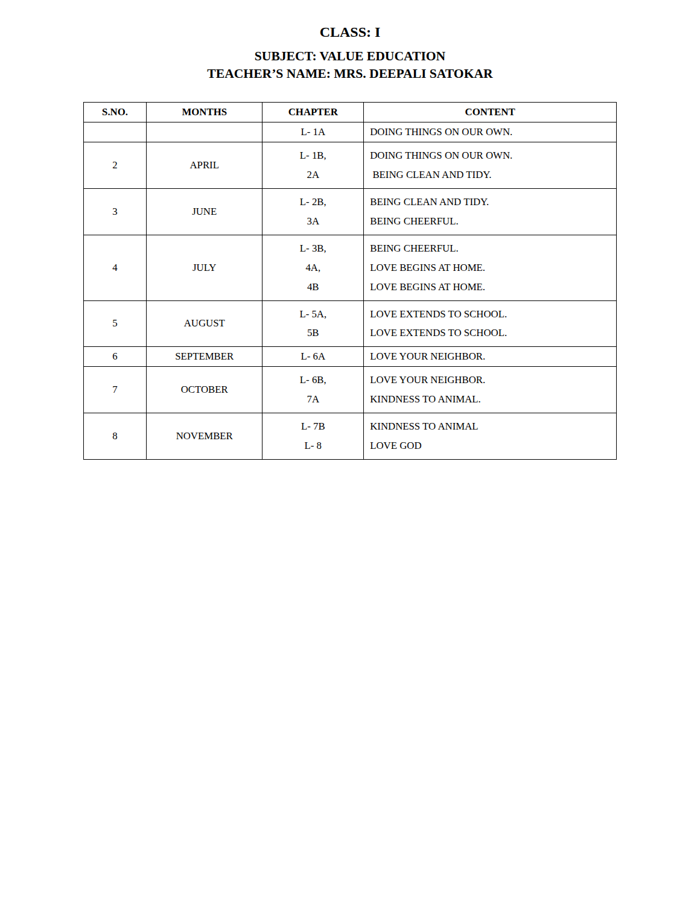CLASS: I
SUBJECT: VALUE EDUCATION
TEACHER’S NAME: MRS. DEEPALI SATOKAR
| S.NO. | MONTHS | CHAPTER | CONTENT |
| --- | --- | --- | --- |
| | | L- 1A | DOING THINGS ON OUR OWN. |
| 2 | APRIL | L- 1B, 2A | DOING THINGS ON OUR OWN. BEING CLEAN AND TIDY. |
| 3 | JUNE | L- 2B, 3A | BEING CLEAN AND TIDY. BEING CHEERFUL. |
| 4 | JULY | L- 3B, 4A, 4B | BEING CHEERFUL. LOVE BEGINS AT HOME. LOVE BEGINS AT HOME. |
| 5 | AUGUST | L- 5A, 5B | LOVE EXTENDS TO SCHOOL. LOVE EXTENDS TO SCHOOL. |
| 6 | SEPTEMBER | L- 6A | LOVE YOUR NEIGHBOR. |
| 7 | OCTOBER | L- 6B, 7A | LOVE YOUR NEIGHBOR. KINDNESS TO ANIMAL. |
| 8 | NOVEMBER | L- 7B L- 8 | KINDNESS TO ANIMAL LOVE GOD |